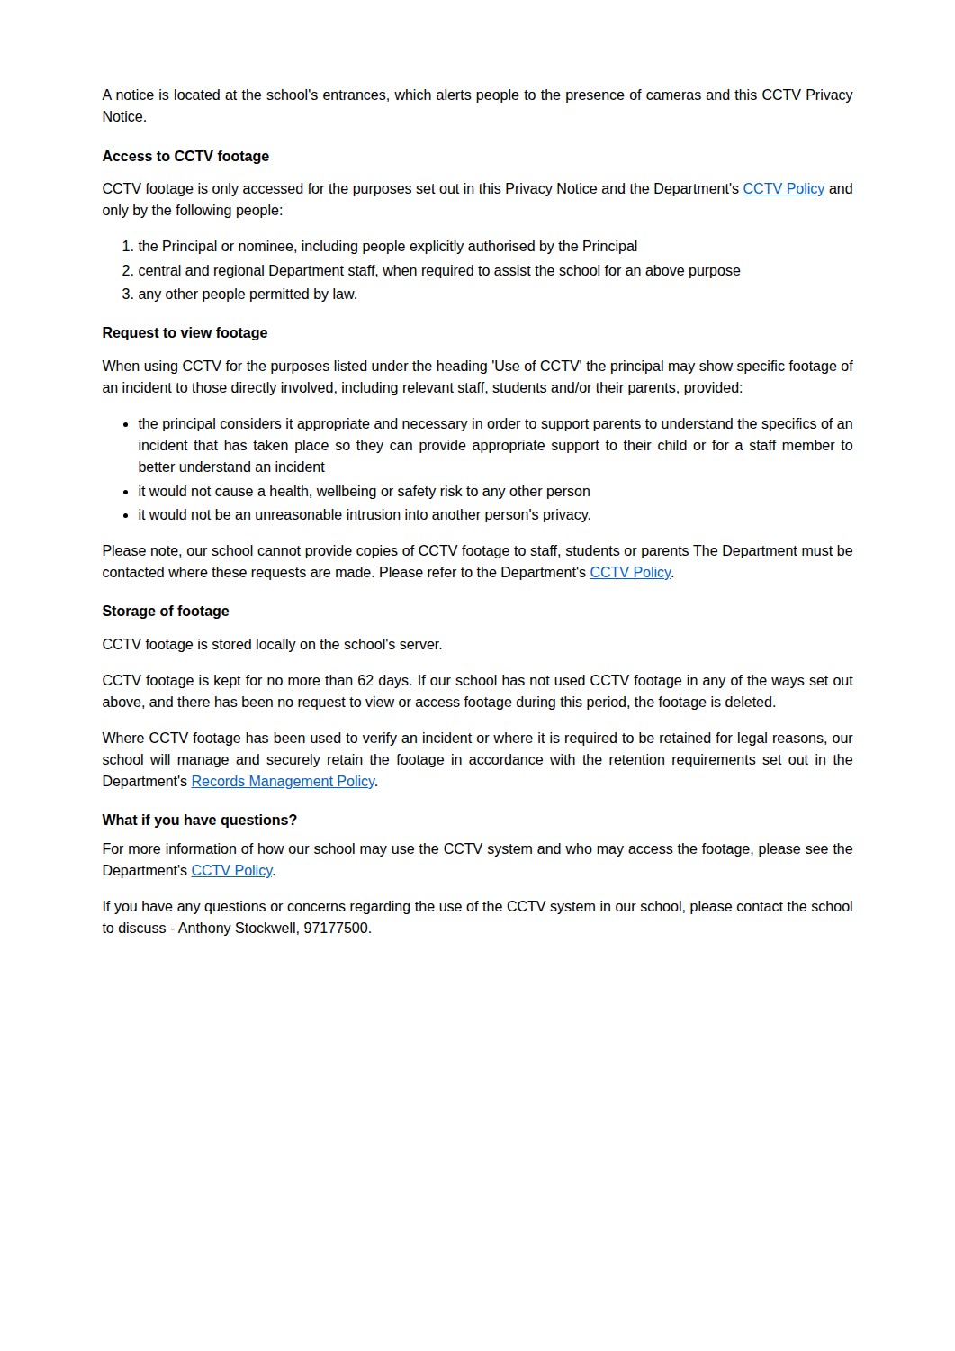A notice is located at the school's entrances, which alerts people to the presence of cameras and this CCTV Privacy Notice.
Access to CCTV footage
CCTV footage is only accessed for the purposes set out in this Privacy Notice and the Department's CCTV Policy and only by the following people:
the Principal or nominee, including people explicitly authorised by the Principal
central and regional Department staff, when required to assist the school for an above purpose
any other people permitted by law.
Request to view footage
When using CCTV for the purposes listed under the heading 'Use of CCTV' the principal may show specific footage of an incident to those directly involved, including relevant staff, students and/or their parents, provided:
the principal considers it appropriate and necessary in order to support parents to understand the specifics of an incident that has taken place so they can provide appropriate support to their child or for a staff member to better understand an incident
it would not cause a health, wellbeing or safety risk to any other person
it would not be an unreasonable intrusion into another person's privacy.
Please note, our school cannot provide copies of CCTV footage to staff, students or parents The Department must be contacted where these requests are made. Please refer to the Department's CCTV Policy.
Storage of footage
CCTV footage is stored locally on the school's server.
CCTV footage is kept for no more than 62 days. If our school has not used CCTV footage in any of the ways set out above, and there has been no request to view or access footage during this period, the footage is deleted.
Where CCTV footage has been used to verify an incident or where it is required to be retained for legal reasons, our school will manage and securely retain the footage in accordance with the retention requirements set out in the Department's Records Management Policy.
What if you have questions?
For more information of how our school may use the CCTV system and who may access the footage, please see the Department's CCTV Policy.
If you have any questions or concerns regarding the use of the CCTV system in our school, please contact the school to discuss - Anthony Stockwell, 97177500.